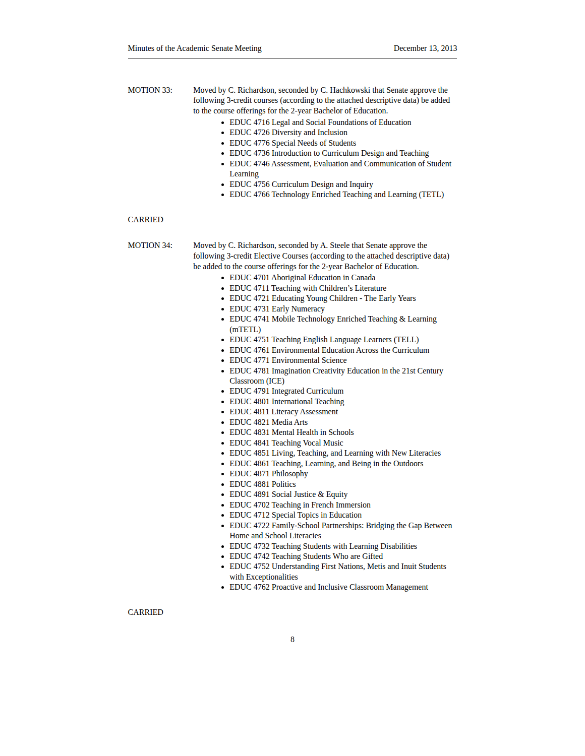Minutes of the Academic Senate Meeting
December 13, 2013
MOTION 33:
Moved by C. Richardson, seconded by C. Hachkowski that Senate approve the following 3-credit courses (according to the attached descriptive data) be added to the course offerings for the 2-year Bachelor of Education.
EDUC 4716 Legal and Social Foundations of Education
EDUC 4726 Diversity and Inclusion
EDUC 4776 Special Needs of Students
EDUC 4736 Introduction to Curriculum Design and Teaching
EDUC 4746 Assessment, Evaluation and Communication of Student Learning
EDUC 4756 Curriculum Design and Inquiry
EDUC 4766 Technology Enriched Teaching and Learning (TETL)
CARRIED
MOTION 34:
Moved by C. Richardson, seconded by A. Steele that Senate approve the following 3-credit Elective Courses (according to the attached descriptive data) be added to the course offerings for the 2-year Bachelor of Education.
EDUC 4701 Aboriginal Education in Canada
EDUC 4711 Teaching with Children’s Literature
EDUC 4721 Educating Young Children - The Early Years
EDUC 4731 Early Numeracy
EDUC 4741 Mobile Technology Enriched Teaching & Learning (mTETL)
EDUC 4751 Teaching English Language Learners (TELL)
EDUC 4761 Environmental Education Across the Curriculum
EDUC 4771 Environmental Science
EDUC 4781 Imagination Creativity Education in the 21st Century Classroom (ICE)
EDUC 4791 Integrated Curriculum
EDUC 4801 International Teaching
EDUC 4811 Literacy Assessment
EDUC 4821 Media Arts
EDUC 4831 Mental Health in Schools
EDUC 4841 Teaching Vocal Music
EDUC 4851 Living, Teaching, and Learning with New Literacies
EDUC 4861 Teaching, Learning, and Being in the Outdoors
EDUC 4871 Philosophy
EDUC 4881 Politics
EDUC 4891 Social Justice & Equity
EDUC 4702 Teaching in French Immersion
EDUC 4712 Special Topics in Education
EDUC 4722 Family-School Partnerships: Bridging the Gap Between Home and School Literacies
EDUC 4732 Teaching Students with Learning Disabilities
EDUC 4742 Teaching Students Who are Gifted
EDUC 4752 Understanding First Nations, Metis and Inuit Students with Exceptionalities
EDUC 4762 Proactive and Inclusive Classroom Management
CARRIED
8